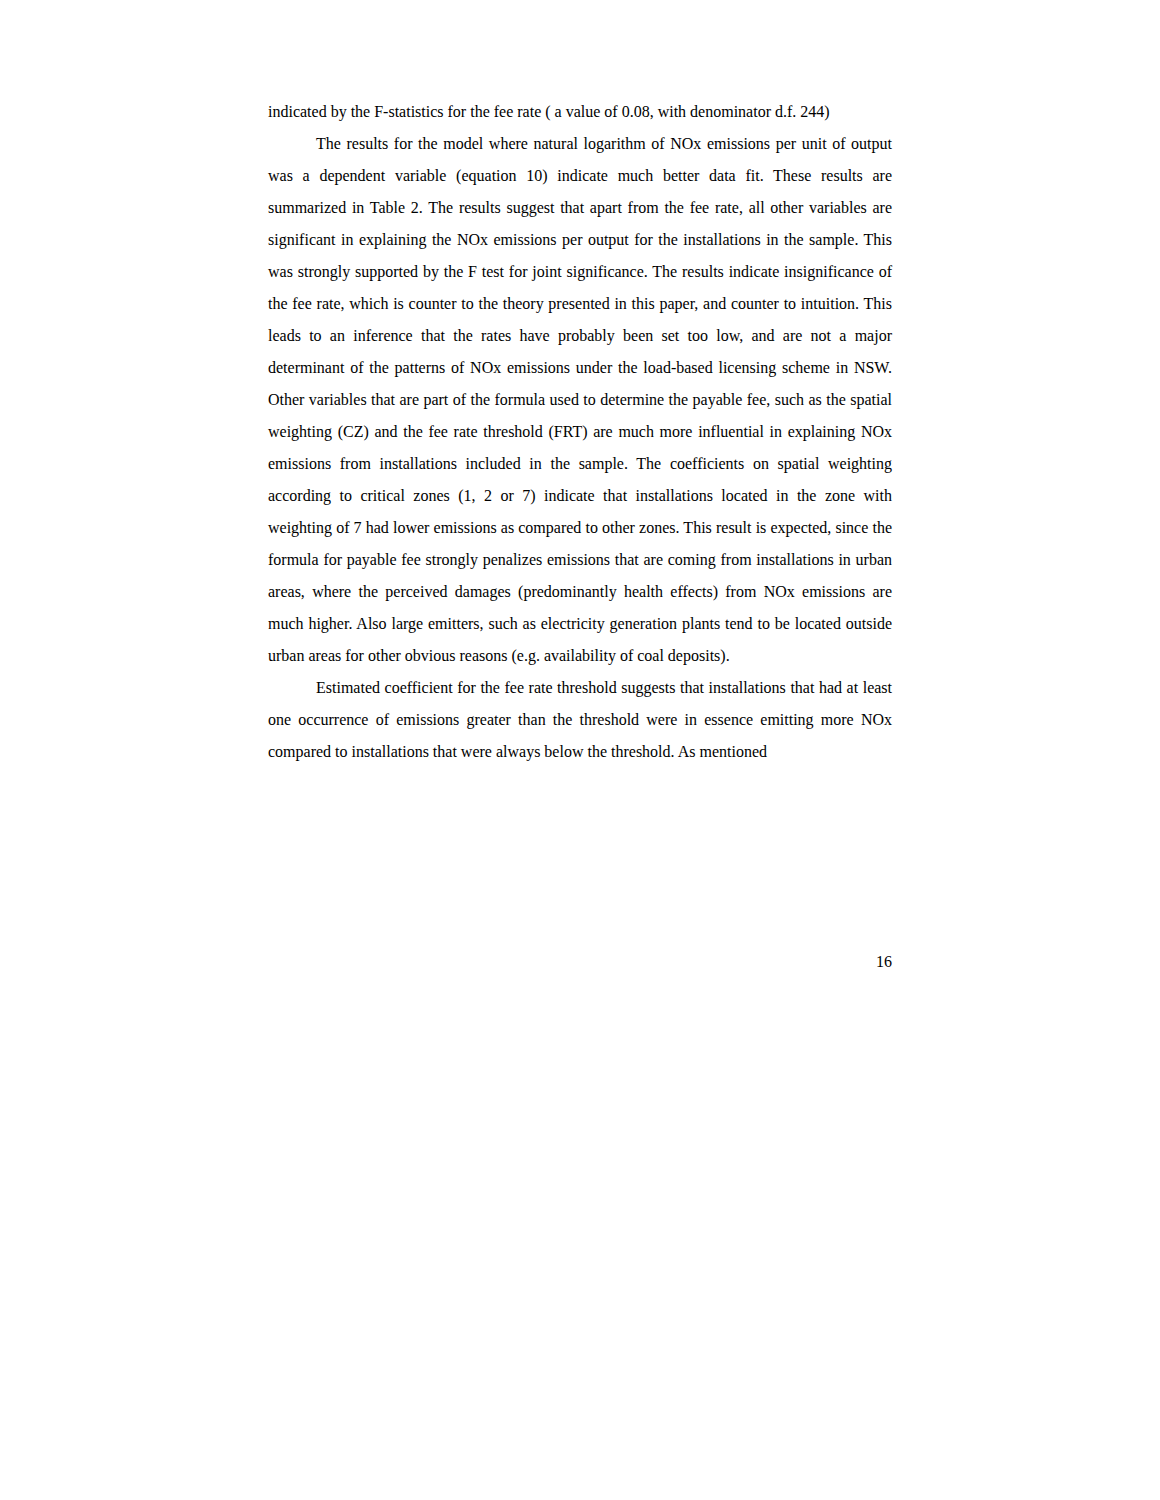indicated by the F-statistics for the fee rate ( a value of 0.08, with denominator d.f. 244)
The results for the model where natural logarithm of NOx emissions per unit of output was a dependent variable (equation 10) indicate much better data fit. These results are summarized in Table 2. The results suggest that apart from the fee rate, all other variables are significant in explaining the NOx emissions per output for the installations in the sample. This was strongly supported by the F test for joint significance. The results indicate insignificance of the fee rate, which is counter to the theory presented in this paper, and counter to intuition. This leads to an inference that the rates have probably been set too low, and are not a major determinant of the patterns of NOx emissions under the load-based licensing scheme in NSW. Other variables that are part of the formula used to determine the payable fee, such as the spatial weighting (CZ) and the fee rate threshold (FRT) are much more influential in explaining NOx emissions from installations included in the sample. The coefficients on spatial weighting according to critical zones (1, 2 or 7) indicate that installations located in the zone with weighting of 7 had lower emissions as compared to other zones. This result is expected, since the formula for payable fee strongly penalizes emissions that are coming from installations in urban areas, where the perceived damages (predominantly health effects) from NOx emissions are much higher. Also large emitters, such as electricity generation plants tend to be located outside urban areas for other obvious reasons (e.g. availability of coal deposits).
Estimated coefficient for the fee rate threshold suggests that installations that had at least one occurrence of emissions greater than the threshold were in essence emitting more NOx compared to installations that were always below the threshold. As mentioned
16